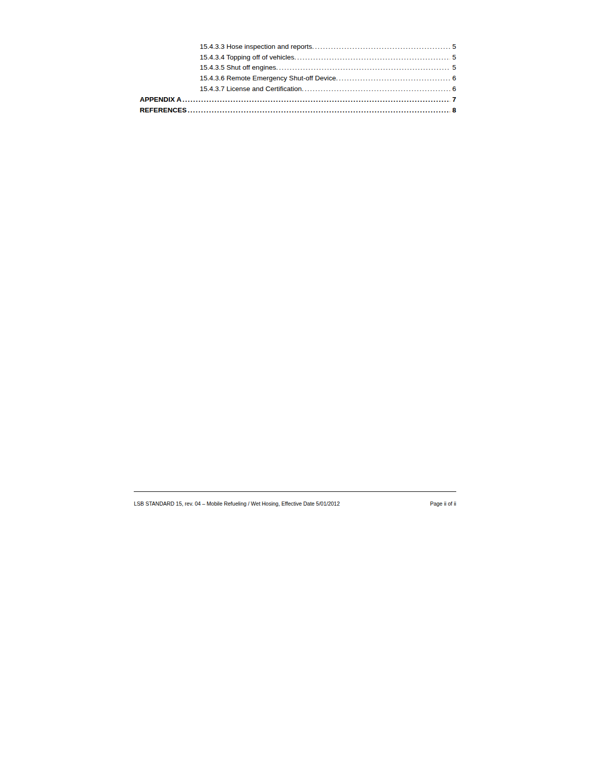15.4.3.3 Hose inspection and reports. ................................................................ 5
15.4.3.4 Topping off of vehicles. ......................................................................... 5
15.4.3.5 Shut off engines. ................................................................................... 5
15.4.3.6 Remote Emergency Shut-off Device. ..................................................... 6
15.4.3.7 License and Certification. .................................................................... 6
APPENDIX A ................................................................................................................. 7
REFERENCES .............................................................................................................. 8
LSB STANDARD 15, rev. 04 – Mobile Refueling / Wet Hosing, Effective Date 5/01/2012
Page ii of ii